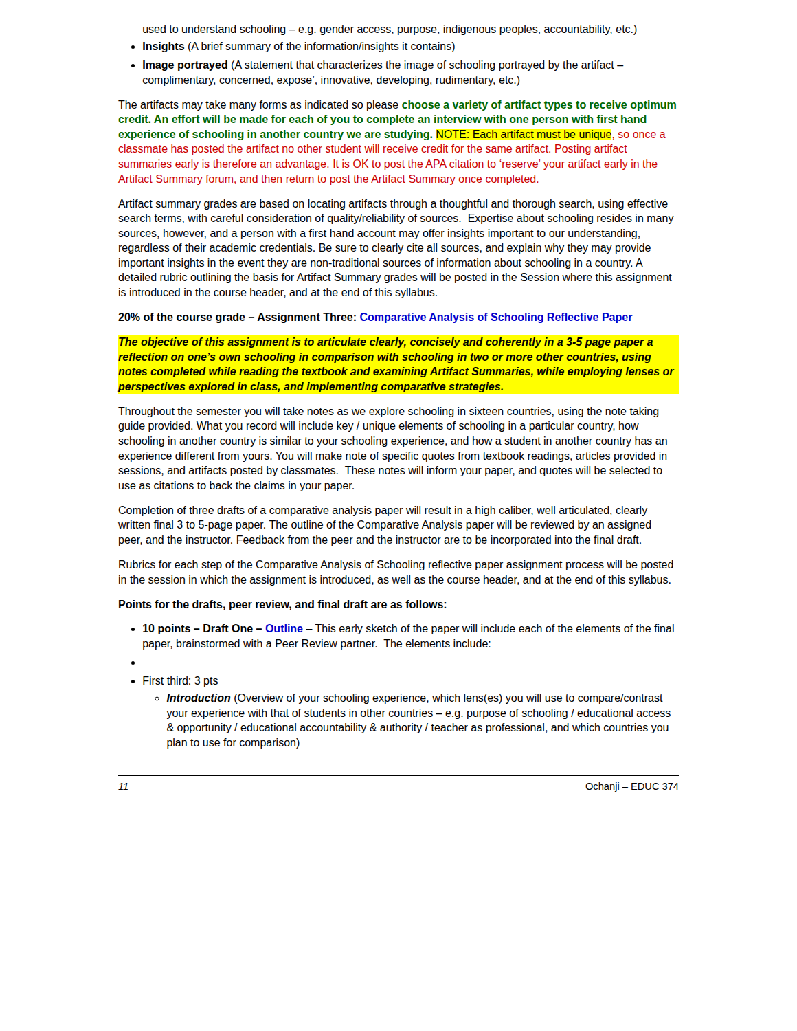used to understand schooling – e.g. gender access, purpose, indigenous peoples, accountability, etc.)
Insights (A brief summary of the information/insights it contains)
Image portrayed (A statement that characterizes the image of schooling portrayed by the artifact – complimentary, concerned, expose’, innovative, developing, rudimentary, etc.)
The artifacts may take many forms as indicated so please choose a variety of artifact types to receive optimum credit. An effort will be made for each of you to complete an interview with one person with first hand experience of schooling in another country we are studying. NOTE: Each artifact must be unique, so once a classmate has posted the artifact no other student will receive credit for the same artifact. Posting artifact summaries early is therefore an advantage. It is OK to post the APA citation to ‘reserve’ your artifact early in the Artifact Summary forum, and then return to post the Artifact Summary once completed.
Artifact summary grades are based on locating artifacts through a thoughtful and thorough search, using effective search terms, with careful consideration of quality/reliability of sources. Expertise about schooling resides in many sources, however, and a person with a first hand account may offer insights important to our understanding, regardless of their academic credentials. Be sure to clearly cite all sources, and explain why they may provide important insights in the event they are non-traditional sources of information about schooling in a country. A detailed rubric outlining the basis for Artifact Summary grades will be posted in the Session where this assignment is introduced in the course header, and at the end of this syllabus.
20% of the course grade – Assignment Three: Comparative Analysis of Schooling Reflective Paper
The objective of this assignment is to articulate clearly, concisely and coherently in a 3-5 page paper a reflection on one’s own schooling in comparison with schooling in two or more other countries, using notes completed while reading the textbook and examining Artifact Summaries, while employing lenses or perspectives explored in class, and implementing comparative strategies.
Throughout the semester you will take notes as we explore schooling in sixteen countries, using the note taking guide provided. What you record will include key / unique elements of schooling in a particular country, how schooling in another country is similar to your schooling experience, and how a student in another country has an experience different from yours. You will make note of specific quotes from textbook readings, articles provided in sessions, and artifacts posted by classmates. These notes will inform your paper, and quotes will be selected to use as citations to back the claims in your paper.
Completion of three drafts of a comparative analysis paper will result in a high caliber, well articulated, clearly written final 3 to 5-page paper. The outline of the Comparative Analysis paper will be reviewed by an assigned peer, and the instructor. Feedback from the peer and the instructor are to be incorporated into the final draft.
Rubrics for each step of the Comparative Analysis of Schooling reflective paper assignment process will be posted in the session in which the assignment is introduced, as well as the course header, and at the end of this syllabus.
Points for the drafts, peer review, and final draft are as follows:
10 points – Draft One – Outline – This early sketch of the paper will include each of the elements of the final paper, brainstormed with a Peer Review partner. The elements include:
First third: 3 pts
Introduction (Overview of your schooling experience, which lens(es) you will use to compare/contrast your experience with that of students in other countries – e.g. purpose of schooling / educational access & opportunity / educational accountability & authority / teacher as professional, and which countries you plan to use for comparison)
11 Ochanji – EDUC 374